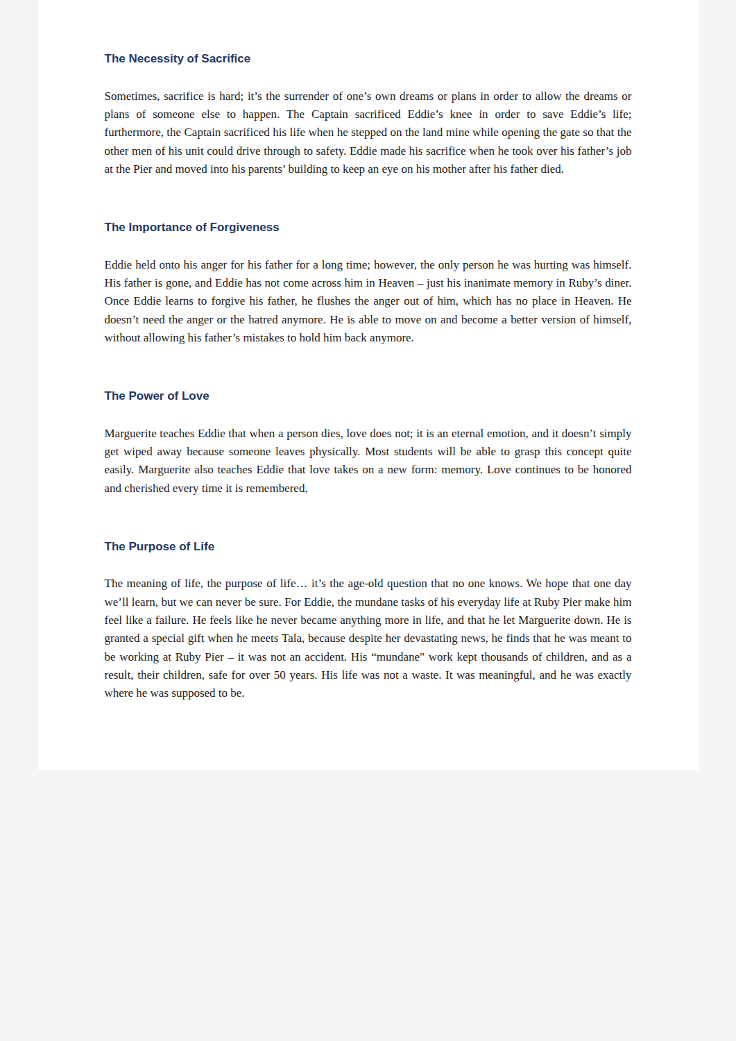The Necessity of Sacrifice
Sometimes, sacrifice is hard; it’s the surrender of one’s own dreams or plans in order to allow the dreams or plans of someone else to happen. The Captain sacrificed Eddie’s knee in order to save Eddie’s life; furthermore, the Captain sacrificed his life when he stepped on the land mine while opening the gate so that the other men of his unit could drive through to safety. Eddie made his sacrifice when he took over his father’s job at the Pier and moved into his parents’ building to keep an eye on his mother after his father died.
The Importance of Forgiveness
Eddie held onto his anger for his father for a long time; however, the only person he was hurting was himself. His father is gone, and Eddie has not come across him in Heaven – just his inanimate memory in Ruby’s diner. Once Eddie learns to forgive his father, he flushes the anger out of him, which has no place in Heaven. He doesn’t need the anger or the hatred anymore. He is able to move on and become a better version of himself, without allowing his father’s mistakes to hold him back anymore.
The Power of Love
Marguerite teaches Eddie that when a person dies, love does not; it is an eternal emotion, and it doesn’t simply get wiped away because someone leaves physically. Most students will be able to grasp this concept quite easily. Marguerite also teaches Eddie that love takes on a new form: memory. Love continues to be honored and cherished every time it is remembered.
The Purpose of Life
The meaning of life, the purpose of life… it’s the age-old question that no one knows. We hope that one day we’ll learn, but we can never be sure. For Eddie, the mundane tasks of his everyday life at Ruby Pier make him feel like a failure. He feels like he never became anything more in life, and that he let Marguerite down. He is granted a special gift when he meets Tala, because despite her devastating news, he finds that he was meant to be working at Ruby Pier – it was not an accident. His “mundane" work kept thousands of children, and as a result, their children, safe for over 50 years. His life was not a waste. It was meaningful, and he was exactly where he was supposed to be.